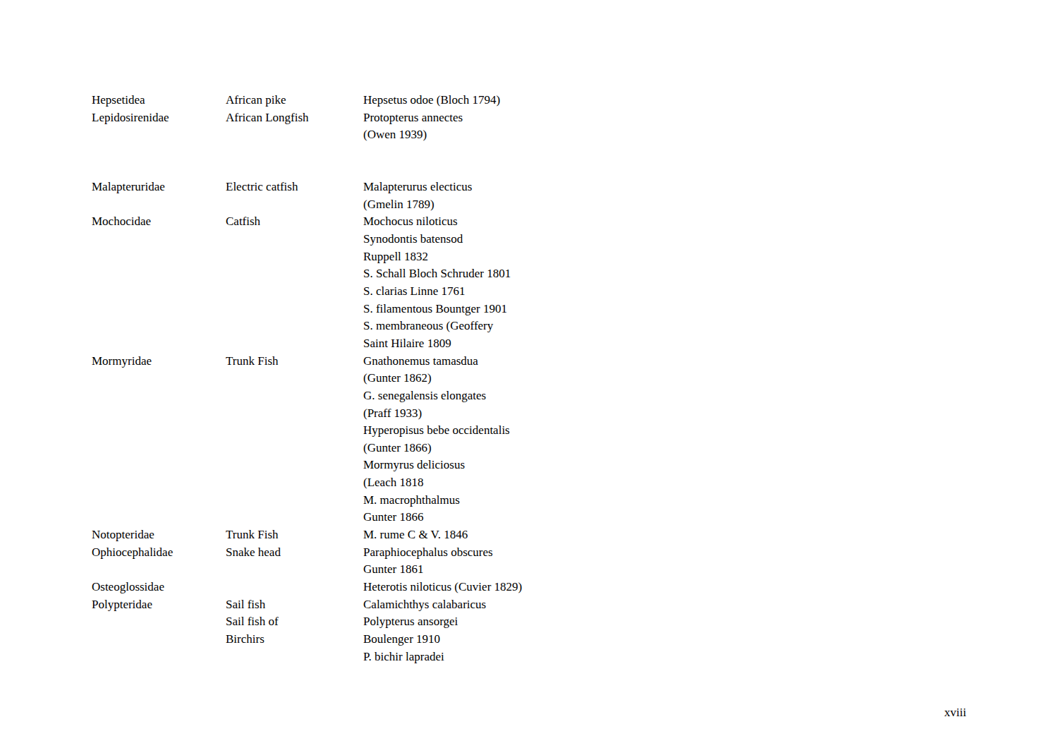| Hepsetidea | African pike | Hepsetus odoe (Bloch 1794) |
| Lepidosirenidae | African Longfish | Protopterus annectes |
| | | (Owen 1939) |
| Malapteruridae | Electric catfish | Malapterurus electicus |
| | | (Gmelin 1789) |
| Mochocidae | Catfish | Mochocus niloticus |
| | | Synodontis batensod |
| | | Ruppell 1832 |
| | | S. Schall Bloch Schruder 1801 |
| | | S. clarias Linne 1761 |
| | | S. filamentous Bountger 1901 |
| | | S. membraneous (Geoffery |
| | | Saint Hilaire 1809 |
| Mormyridae | Trunk Fish | Gnathonemus tamasdua |
| | | (Gunter 1862) |
| | | G. senegalensis elongates |
| | | (Praff 1933) |
| | | Hyperopisus bebe occidentalis |
| | | (Gunter 1866) |
| | | Mormyrus deliciosus |
| | | (Leach 1818 |
| | | M. macrophthalmus |
| | | Gunter 1866 |
| Notopteridae | Trunk Fish | M. rume C & V. 1846 |
| Ophiocephalidae | Snake head | Paraphiocephalus obscures |
| | | Gunter 1861 |
| Osteoglossidae | | Heterotis niloticus (Cuvier 1829) |
| Polypteridae | Sail fish | Calamichthys calabaricus |
| | Sail fish of | Polypterus ansorgei |
| | Birchirs | Boulenger 1910 |
| | | P. bichir lapradei |
xviii